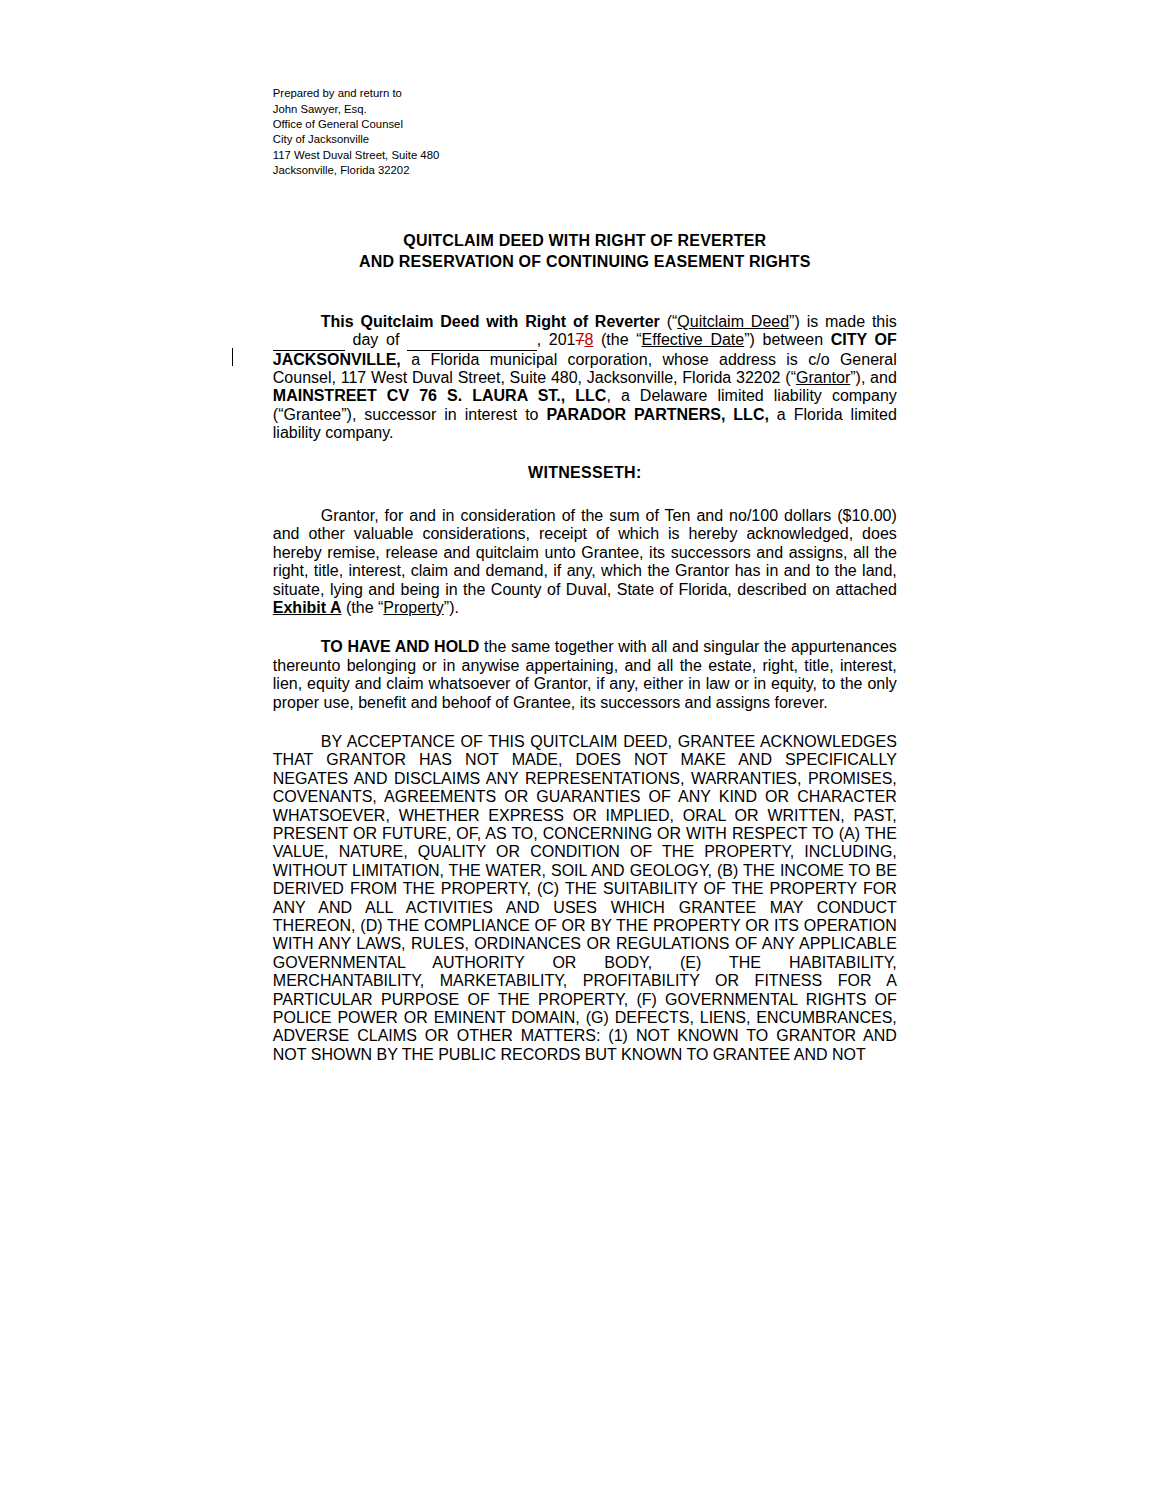Prepared by and return to
John Sawyer, Esq.
Office of General Counsel
City of Jacksonville
117 West Duval Street, Suite 480
Jacksonville, Florida 32202
QUITCLAIM DEED WITH RIGHT OF REVERTER
AND RESERVATION OF CONTINUING EASEMENT RIGHTS
This Quitclaim Deed with Right of Reverter (“Quitclaim Deed”) is made this day of , 20178 (the “Effective Date”) between CITY OF JACKSONVILLE, a Florida municipal corporation, whose address is c/o General Counsel, 117 West Duval Street, Suite 480, Jacksonville, Florida 32202 (“Grantor”), and MAINSTREET CV 76 S. LAURA ST., LLC, a Delaware limited liability company (“Grantee”), successor in interest to PARADOR PARTNERS, LLC, a Florida limited liability company.
WITNESSETH:
Grantor, for and in consideration of the sum of Ten and no/100 dollars ($10.00) and other valuable considerations, receipt of which is hereby acknowledged, does hereby remise, release and quitclaim unto Grantee, its successors and assigns, all the right, title, interest, claim and demand, if any, which the Grantor has in and to the land, situate, lying and being in the County of Duval, State of Florida, described on attached Exhibit A (the “Property”).
TO HAVE AND HOLD the same together with all and singular the appurtenances thereunto belonging or in anywise appertaining, and all the estate, right, title, interest, lien, equity and claim whatsoever of Grantor, if any, either in law or in equity, to the only proper use, benefit and behoof of Grantee, its successors and assigns forever.
BY ACCEPTANCE OF THIS QUITCLAIM DEED, GRANTEE ACKNOWLEDGES THAT GRANTOR HAS NOT MADE, DOES NOT MAKE AND SPECIFICALLY NEGATES AND DISCLAIMS ANY REPRESENTATIONS, WARRANTIES, PROMISES, COVENANTS, AGREEMENTS OR GUARANTIES OF ANY KIND OR CHARACTER WHATSOEVER, WHETHER EXPRESS OR IMPLIED, ORAL OR WRITTEN, PAST, PRESENT OR FUTURE, OF, AS TO, CONCERNING OR WITH RESPECT TO (A) THE VALUE, NATURE, QUALITY OR CONDITION OF THE PROPERTY, INCLUDING, WITHOUT LIMITATION, THE WATER, SOIL AND GEOLOGY, (B) THE INCOME TO BE DERIVED FROM THE PROPERTY, (C) THE SUITABILITY OF THE PROPERTY FOR ANY AND ALL ACTIVITIES AND USES WHICH GRANTEE MAY CONDUCT THEREON, (D) THE COMPLIANCE OF OR BY THE PROPERTY OR ITS OPERATION WITH ANY LAWS, RULES, ORDINANCES OR REGULATIONS OF ANY APPLICABLE GOVERNMENTAL AUTHORITY OR BODY, (E) THE HABITABILITY, MERCHANTABILITY, MARKETABILITY, PROFITABILITY OR FITNESS FOR A PARTICULAR PURPOSE OF THE PROPERTY, (F) GOVERNMENTAL RIGHTS OF POLICE POWER OR EMINENT DOMAIN, (G) DEFECTS, LIENS, ENCUMBRANCES, ADVERSE CLAIMS OR OTHER MATTERS: (1) NOT KNOWN TO GRANTOR AND NOT SHOWN BY THE PUBLIC RECORDS BUT KNOWN TO GRANTEE AND NOT